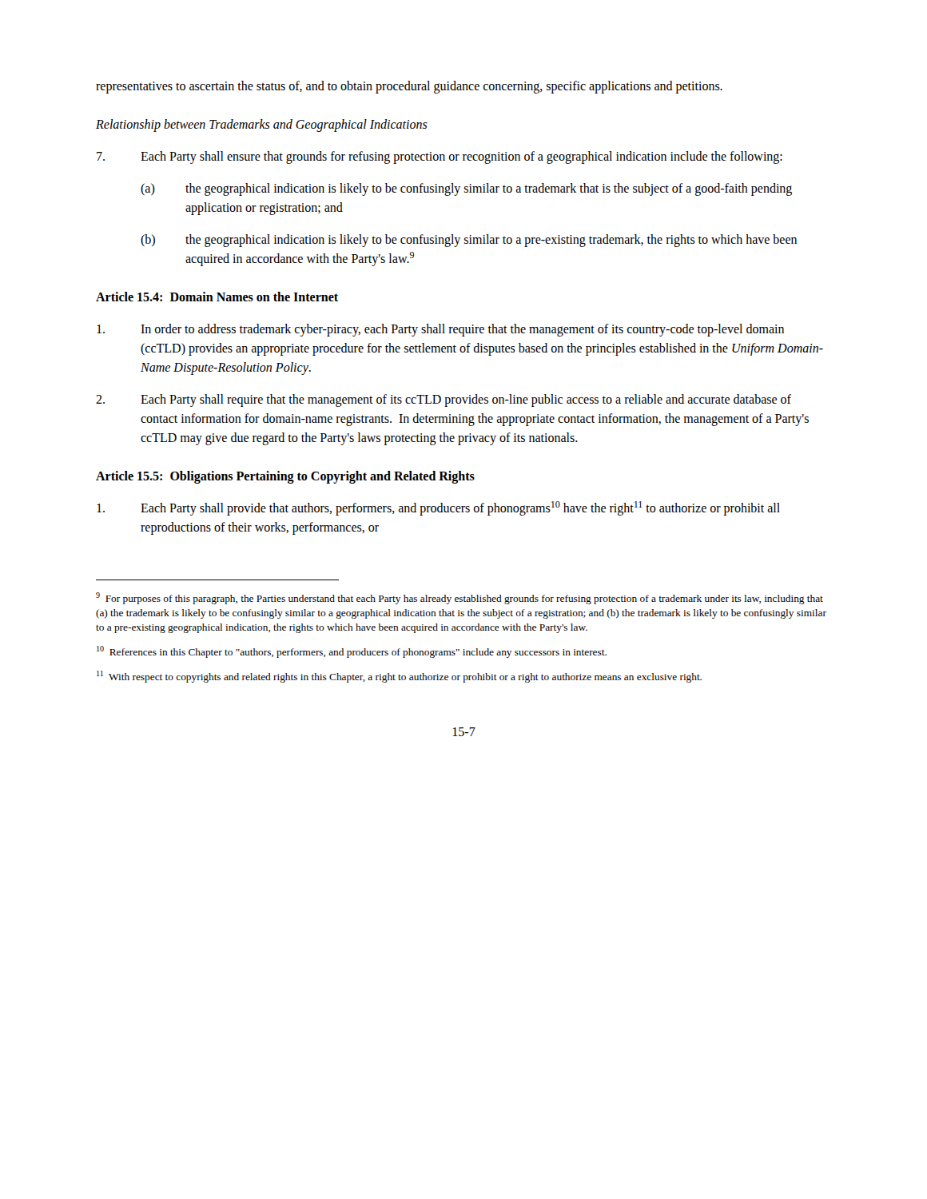representatives to ascertain the status of, and to obtain procedural guidance concerning, specific applications and petitions.
Relationship between Trademarks and Geographical Indications
7.
Each Party shall ensure that grounds for refusing protection or recognition of a geographical indication include the following:
(a)
the geographical indication is likely to be confusingly similar to a trademark that is the subject of a good-faith pending application or registration; and
(b)
the geographical indication is likely to be confusingly similar to a pre-existing trademark, the rights to which have been acquired in accordance with the Party's law.9
Article 15.4: Domain Names on the Internet
1.
In order to address trademark cyber-piracy, each Party shall require that the management of its country-code top-level domain (ccTLD) provides an appropriate procedure for the settlement of disputes based on the principles established in the Uniform Domain-Name Dispute-Resolution Policy.
2.
Each Party shall require that the management of its ccTLD provides on-line public access to a reliable and accurate database of contact information for domain-name registrants. In determining the appropriate contact information, the management of a Party's ccTLD may give due regard to the Party's laws protecting the privacy of its nationals.
Article 15.5: Obligations Pertaining to Copyright and Related Rights
1.
Each Party shall provide that authors, performers, and producers of phonograms10 have the right11 to authorize or prohibit all reproductions of their works, performances, or
9 For purposes of this paragraph, the Parties understand that each Party has already established grounds for refusing protection of a trademark under its law, including that (a) the trademark is likely to be confusingly similar to a geographical indication that is the subject of a registration; and (b) the trademark is likely to be confusingly similar to a pre-existing geographical indication, the rights to which have been acquired in accordance with the Party's law.
10 References in this Chapter to "authors, performers, and producers of phonograms" include any successors in interest.
11 With respect to copyrights and related rights in this Chapter, a right to authorize or prohibit or a right to authorize means an exclusive right.
15-7